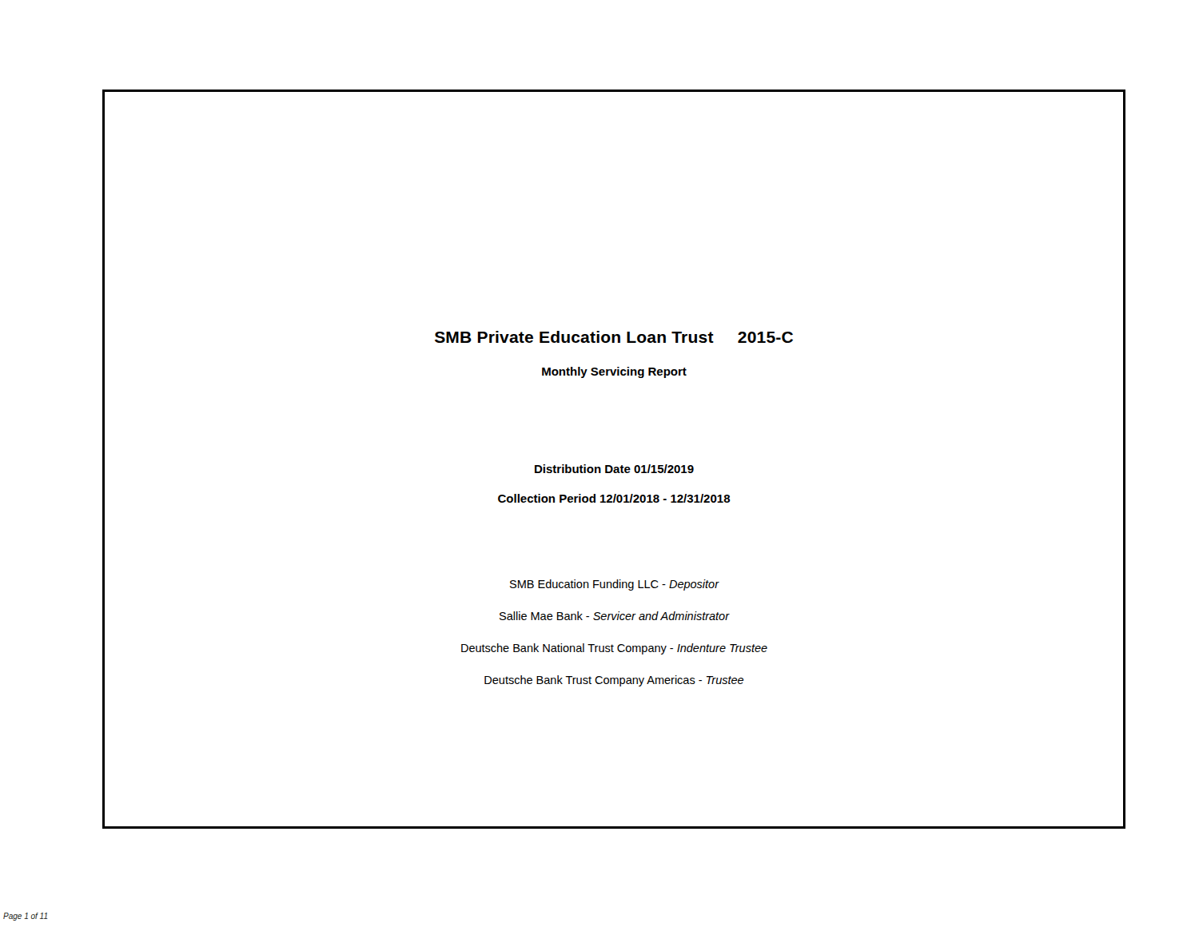SMB Private Education Loan Trust 2015-C
Monthly Servicing Report
Distribution Date 01/15/2019
Collection Period 12/01/2018 - 12/31/2018
SMB Education Funding LLC - Depositor
Sallie Mae Bank - Servicer and Administrator
Deutsche Bank National Trust Company - Indenture Trustee
Deutsche Bank Trust Company Americas - Trustee
Page 1 of 11